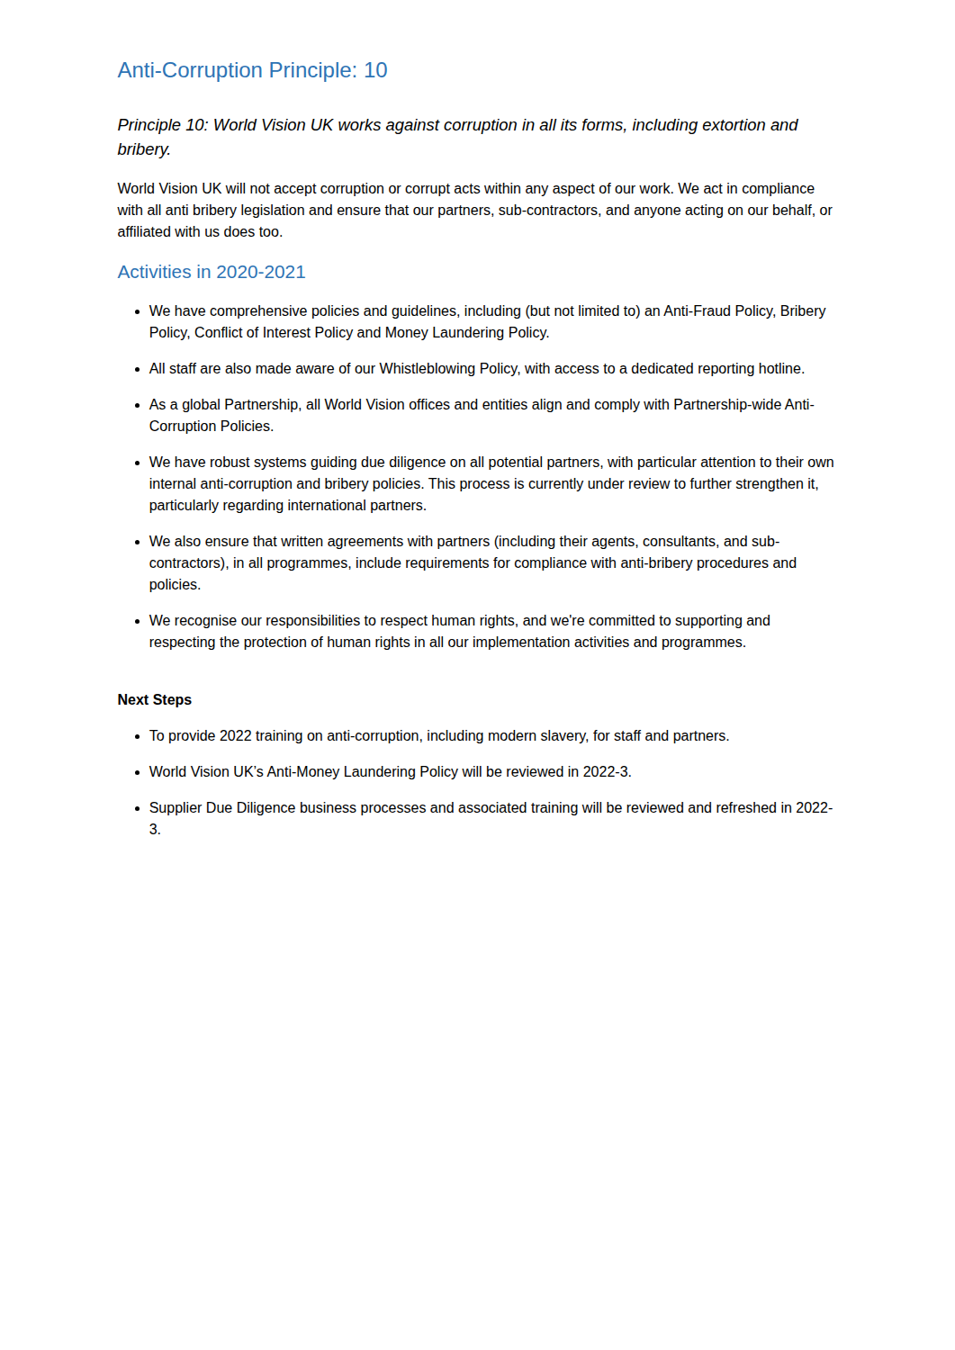Anti-Corruption Principle: 10
Principle 10: World Vision UK works against corruption in all its forms, including extortion and bribery.
World Vision UK will not accept corruption or corrupt acts within any aspect of our work. We act in compliance with all anti bribery legislation and ensure that our partners, sub-contractors, and anyone acting on our behalf, or affiliated with us does too.
Activities in 2020-2021
We have comprehensive policies and guidelines, including (but not limited to) an Anti-Fraud Policy, Bribery Policy, Conflict of Interest Policy and Money Laundering Policy.
All staff are also made aware of our Whistleblowing Policy, with access to a dedicated reporting hotline.
As a global Partnership, all World Vision offices and entities align and comply with Partnership-wide Anti-Corruption Policies.
We have robust systems guiding due diligence on all potential partners, with particular attention to their own internal anti-corruption and bribery policies. This process is currently under review to further strengthen it, particularly regarding international partners.
We also ensure that written agreements with partners (including their agents, consultants, and sub-contractors), in all programmes, include requirements for compliance with anti-bribery procedures and policies.
We recognise our responsibilities to respect human rights, and we're committed to supporting and respecting the protection of human rights in all our implementation activities and programmes.
Next Steps
To provide 2022 training on anti-corruption, including modern slavery, for staff and partners.
World Vision UK’s Anti-Money Laundering Policy will be reviewed in 2022-3.
Supplier Due Diligence business processes and associated training will be reviewed and refreshed in 2022-3.